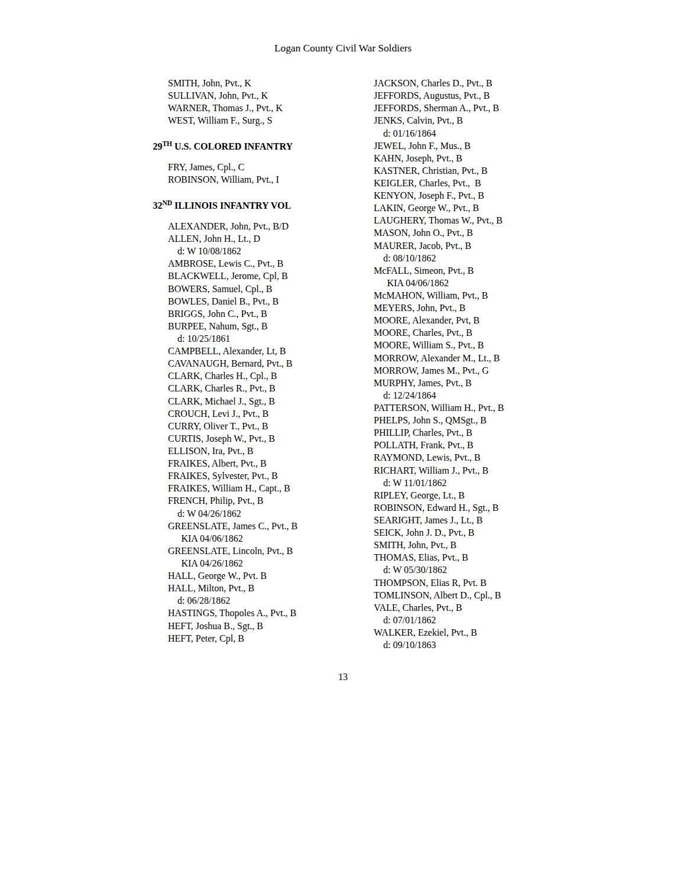Logan County Civil War Soldiers
SMITH, John, Pvt., K
SULLIVAN, John, Pvt., K
WARNER, Thomas J., Pvt., K
WEST, William F., Surg., S
29TH U.S. Colored Infantry
FRY, James, Cpl., C
ROBINSON, William, Pvt., I
32ND Illinois Infantry Vol
ALEXANDER, John, Pvt., B/D
ALLEN, John H., Lt., D
d: W 10/08/1862
AMBROSE, Lewis C., Pvt., B
BLACKWELL, Jerome, Cpl, B
BOWERS, Samuel, Cpl., B
BOWLES, Daniel B., Pvt., B
BRIGGS, John C., Pvt., B
BURPEE, Nahum, Sgt., B
d: 10/25/1861
CAMPBELL, Alexander, Lt, B
CAVANAUGH, Bernard, Pvt., B
CLARK, Charles H., Cpl., B
CLARK, Charles R., Pvt., B
CLARK, Michael J., Sgt., B
CROUCH, Levi J., Pvt., B
CURRY, Oliver T., Pvt., B
CURTIS, Joseph W., Pvt., B
ELLISON, Ira, Pvt., B
FRAIKES, Albert, Pvt., B
FRAIKES, Sylvester, Pvt., B
FRAIKES, William H., Capt., B
FRENCH, Philip, Pvt., B
d: W 04/26/1862
GREENSLATE, James C., Pvt., B
KIA 04/06/1862
GREENSLATE, Lincoln, Pvt., B
KIA 04/26/1862
HALL, George W., Pvt. B
HALL, Milton, Pvt., B
d: 06/28/1862
HASTINGS, Thopoles A., Pvt., B
HEFT, Joshua B., Sgt., B
HEFT, Peter, Cpl, B
JACKSON, Charles D., Pvt., B
JEFFORDS, Augustus, Pvt., B
JEFFORDS, Sherman A., Pvt., B
JENKS, Calvin, Pvt., B
d: 01/16/1864
JEWEL, John F., Mus., B
KAHN, Joseph, Pvt., B
KASTNER, Christian, Pvt., B
KEIGLER, Charles, Pvt., B
KENYON, Joseph F., Pvt., B
LAKIN, George W., Pvt., B
LAUGHERY, Thomas W., Pvt., B
MASON, John O., Pvt., B
MAURER, Jacob, Pvt., B
d: 08/10/1862
McFALL, Simeon, Pvt., B
KIA 04/06/1862
McMAHON, William, Pvt., B
MEYERS, John, Pvt., B
MOORE, Alexander, Pvt, B
MOORE, Charles, Pvt., B
MOORE, William S., Pvt., B
MORROW, Alexander M., Lt., B
MORROW, James M., Pvt., G
MURPHY, James, Pvt., B
d: 12/24/1864
PATTERSON, William H., Pvt., B
PHELPS, John S., QMSgt., B
PHILLIP, Charles, Pvt., B
POLLATH, Frank, Pvt., B
RAYMOND, Lewis, Pvt., B
RICHART, William J., Pvt., B
d: W 11/01/1862
RIPLEY, George, Lt., B
ROBINSON, Edward H., Sgt., B
SEARIGHT, James J., Lt., B
SEICK, John J. D., Pvt., B
SMITH, John, Pvt., B
THOMAS, Elias, Pvt., B
d: W 05/30/1862
THOMPSON, Elias R, Pvt. B
TOMLINSON, Albert D., Cpl., B
VALE, Charles, Pvt., B
d: 07/01/1862
WALKER, Ezekiel, Pvt., B
d: 09/10/1863
13